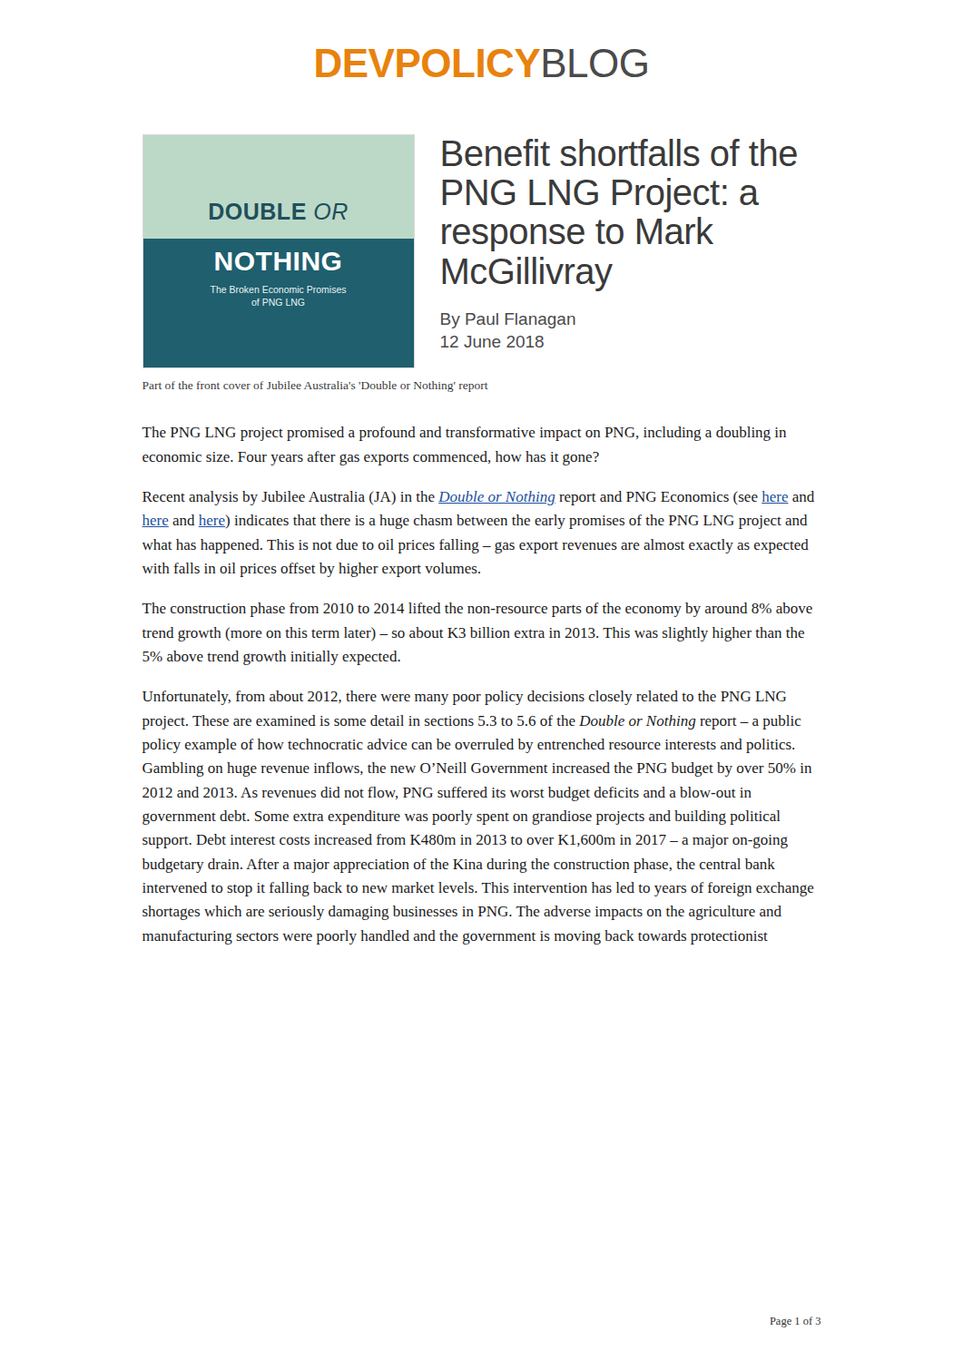DEVPOLICY BLOG
DOUBLE OR
NOTHING
The Broken Economic Promises
of PNG LNG
Benefit shortfalls of the PNG LNG Project: a response to Mark McGillivray
By Paul Flanagan
12 June 2018
Part of the front cover of Jubilee Australia's 'Double or Nothing' report
The PNG LNG project promised a profound and transformative impact on PNG, including a doubling in economic size. Four years after gas exports commenced, how has it gone?
Recent analysis by Jubilee Australia (JA) in the Double or Nothing report and PNG Economics (see here and here and here) indicates that there is a huge chasm between the early promises of the PNG LNG project and what has happened. This is not due to oil prices falling – gas export revenues are almost exactly as expected with falls in oil prices offset by higher export volumes.
The construction phase from 2010 to 2014 lifted the non-resource parts of the economy by around 8% above trend growth (more on this term later) – so about K3 billion extra in 2013. This was slightly higher than the 5% above trend growth initially expected.
Unfortunately, from about 2012, there were many poor policy decisions closely related to the PNG LNG project. These are examined is some detail in sections 5.3 to 5.6 of the Double or Nothing report – a public policy example of how technocratic advice can be overruled by entrenched resource interests and politics. Gambling on huge revenue inflows, the new O’Neill Government increased the PNG budget by over 50% in 2012 and 2013. As revenues did not flow, PNG suffered its worst budget deficits and a blow-out in government debt. Some extra expenditure was poorly spent on grandiose projects and building political support. Debt interest costs increased from K480m in 2013 to over K1,600m in 2017 – a major on-going budgetary drain. After a major appreciation of the Kina during the construction phase, the central bank intervened to stop it falling back to new market levels. This intervention has led to years of foreign exchange shortages which are seriously damaging businesses in PNG. The adverse impacts on the agriculture and manufacturing sectors were poorly handled and the government is moving back towards protectionist
Page 1 of 3